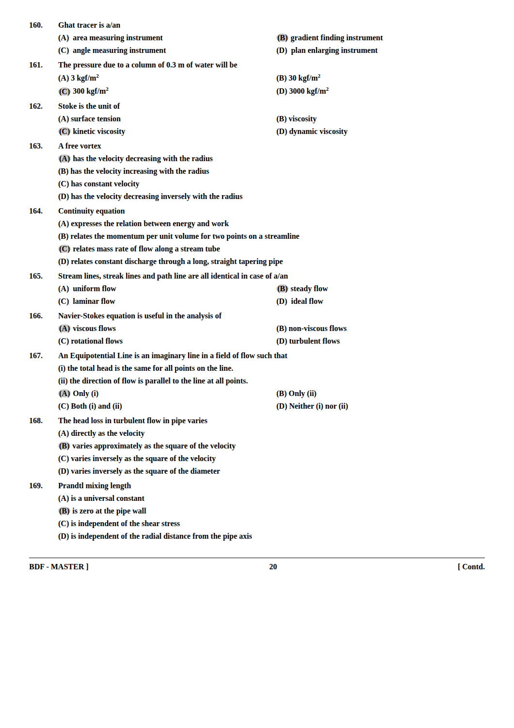160.
Ghat tracer is a/an
(A) area measuring instrument
(B) gradient finding instrument
(C) angle measuring instrument
(D) plan enlarging instrument
161.
The pressure due to a column of 0.3 m of water will be
(A) 3 kgf/m2
(B) 30 kgf/m2
(C) 300 kgf/m2
(D) 3000 kgf/m2
162.
Stoke is the unit of
(A) surface tension
(B) viscosity
(C) kinetic viscosity
(D) dynamic viscosity
163.
A free vortex
(A) has the velocity decreasing with the radius
(B) has the velocity increasing with the radius
(C) has constant velocity
(D) has the velocity decreasing inversely with the radius
164.
Continuity equation
(A) expresses the relation between energy and work
(B) relates the momentum per unit volume for two points on a streamline
(C) relates mass rate of flow along a stream tube
(D) relates constant discharge through a long, straight tapering pipe
165.
Stream lines, streak lines and path line are all identical in case of a/an
(A) uniform flow
(B) steady flow
(C) laminar flow
(D) ideal flow
166.
Navier-Stokes equation is useful in the analysis of
(A) viscous flows
(B) non-viscous flows
(C) rotational flows
(D) turbulent flows
167.
An Equipotential Line is an imaginary line in a field of flow such that
(i) the total head is the same for all points on the line.
(ii) the direction of flow is parallel to the line at all points.
(A) Only (i)
(B) Only (ii)
(C) Both (i) and (ii)
(D) Neither (i) nor (ii)
168.
The head loss in turbulent flow in pipe varies
(A) directly as the velocity
(B) varies approximately as the square of the velocity
(C) varies inversely as the square of the velocity
(D) varies inversely as the square of the diameter
169.
Prandtl mixing length
(A) is a universal constant
(B) is zero at the pipe wall
(C) is independent of the shear stress
(D) is independent of the radial distance from the pipe axis
BDF - MASTER ]
20
[ Contd.